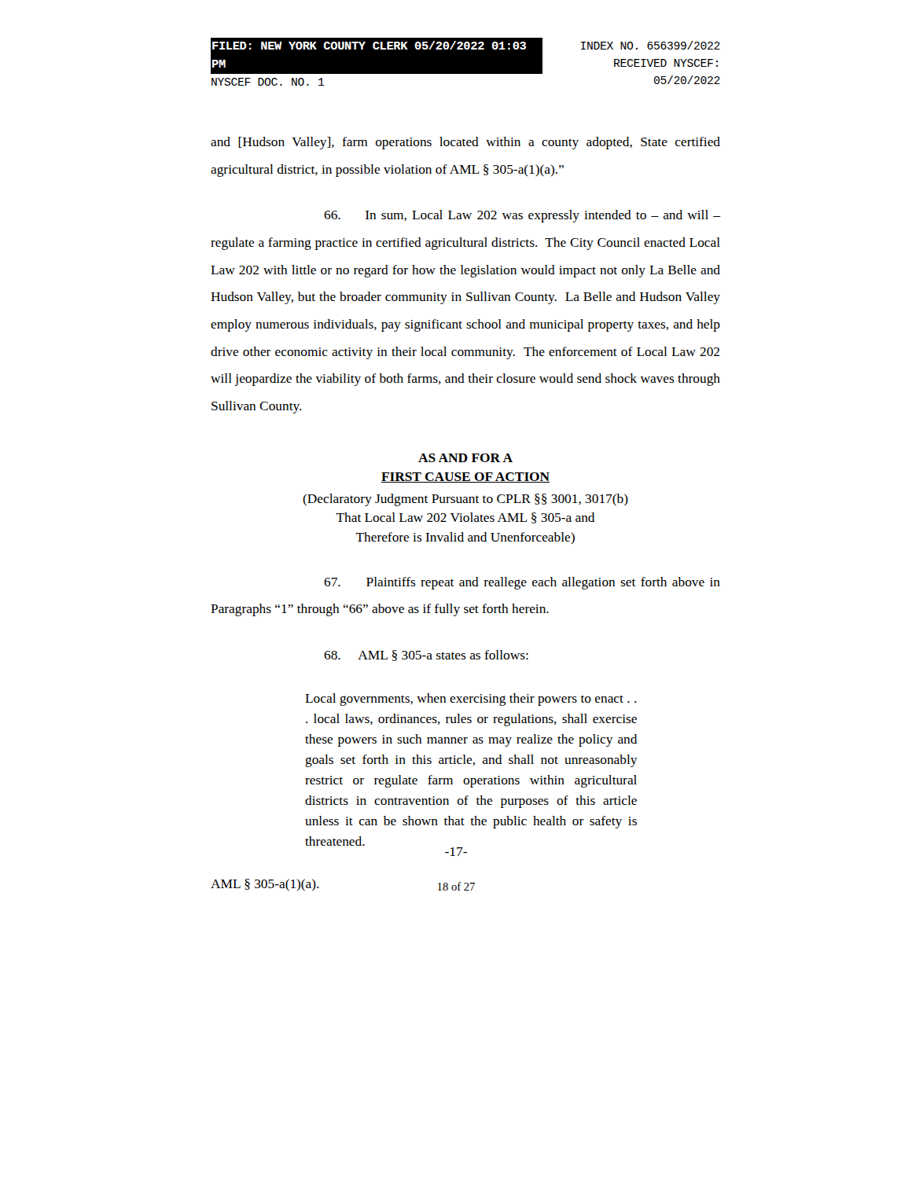FILED: NEW YORK COUNTY CLERK 05/20/2022 01:03 PM
NYSCEF DOC. NO. 1
INDEX NO. 656399/2022
RECEIVED NYSCEF: 05/20/2022
and [Hudson Valley], farm operations located within a county adopted, State certified agricultural district, in possible violation of AML § 305-a(1)(a).”
66. In sum, Local Law 202 was expressly intended to – and will – regulate a farming practice in certified agricultural districts. The City Council enacted Local Law 202 with little or no regard for how the legislation would impact not only La Belle and Hudson Valley, but the broader community in Sullivan County. La Belle and Hudson Valley employ numerous individuals, pay significant school and municipal property taxes, and help drive other economic activity in their local community. The enforcement of Local Law 202 will jeopardize the viability of both farms, and their closure would send shock waves through Sullivan County.
AS AND FOR A
FIRST CAUSE OF ACTION
(Declaratory Judgment Pursuant to CPLR §§ 3001, 3017(b)
That Local Law 202 Violates AML § 305-a and
Therefore is Invalid and Unenforceable)
67. Plaintiffs repeat and reallege each allegation set forth above in Paragraphs “1” through “66” above as if fully set forth herein.
68. AML § 305-a states as follows:
Local governments, when exercising their powers to enact . . . local laws, ordinances, rules or regulations, shall exercise these powers in such manner as may realize the policy and goals set forth in this article, and shall not unreasonably restrict or regulate farm operations within agricultural districts in contravention of the purposes of this article unless it can be shown that the public health or safety is threatened.
AML § 305-a(1)(a).
-17-
18 of 27